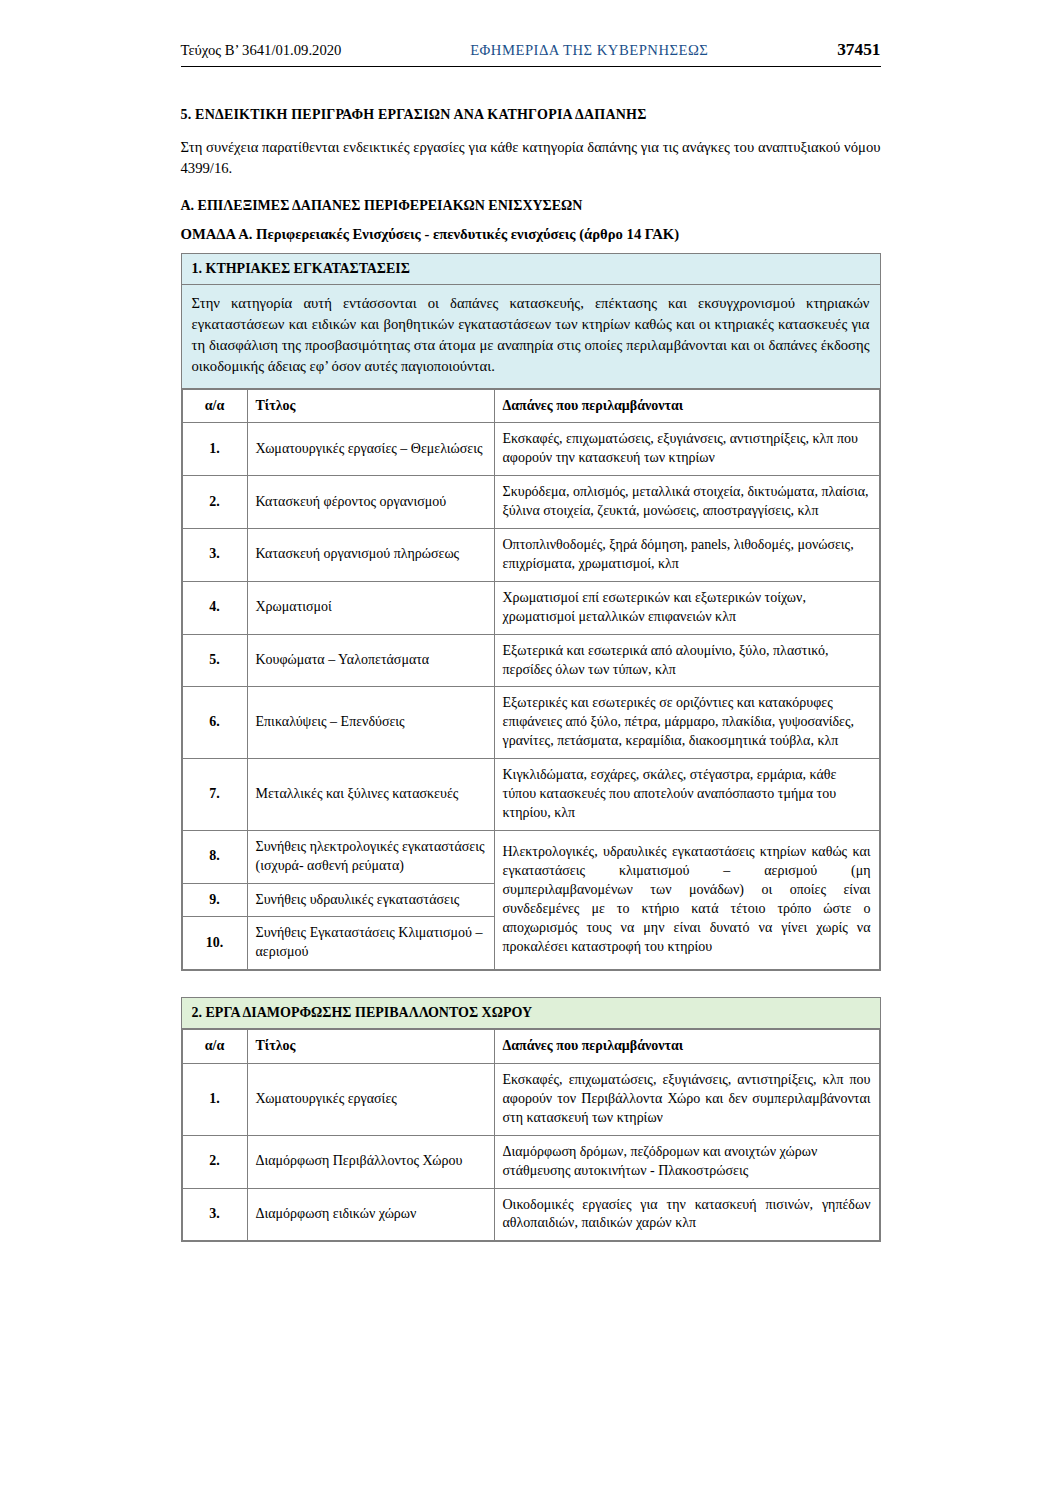Τεύχος Β’ 3641/01.09.2020
ΕΦΗΜΕΡΙΔΑ ΤΗΣ ΚΥΒΕΡΝΗΣΕΩΣ
37451
5. ΕΝΔΕΙΚΤΙΚΗ ΠΕΡΙΓΡΑΦΗ ΕΡΓΑΣΙΩΝ ΑΝΑ ΚΑΤΗΓΟΡΙΑ ΔΑΠΑΝΗΣ
Στη συνέχεια παρατίθενται ενδεικτικές εργασίες για κάθε κατηγορία δαπάνης για τις ανάγκες του αναπτυξιακού νόμου 4399/16.
Α. ΕΠΙΛΕΞΙΜΕΣ ΔΑΠΑΝΕΣ ΠΕΡΙΦΕΡΕΙΑΚΩΝ ΕΝΙΣΧΥΣΕΩΝ
ΟΜΑΔΑ Α. Περιφερειακές Ενισχύσεις - επενδυτικές ενισχύσεις (άρθρο 14 ΓΑΚ)
1. ΚΤΗΡΙΑΚΕΣ ΕΓΚΑΤΑΣΤΑΣΕΙΣ
Στην κατηγορία αυτή εντάσσονται οι δαπάνες κατασκευής, επέκτασης και εκσυγχρονισμού κτηριακών εγκαταστάσεων και ειδικών και βοηθητικών εγκαταστάσεων των κτηρίων καθώς και οι κτηριακές κατασκευές για τη διασφάλιση της προσβασιμότητας στα άτομα με αναπηρία στις οποίες περιλαμβάνονται και οι δαπάνες έκδοσης οικοδομικής άδειας εφ’ όσον αυτές παγιοποιούνται.
| α/α | Τίτλος | Δαπάνες που περιλαμβάνονται |
| --- | --- | --- |
| 1. | Χωματουργικές εργασίες – Θεμελιώσεις | Εκσκαφές, επιχωματώσεις, εξυγιάνσεις, αντιστηρίξεις, κλπ που αφορούν την κατασκευή των κτηρίων |
| 2. | Κατασκευή φέροντος οργανισμού | Σκυρόδεμα, οπλισμός, μεταλλικά στοιχεία, δικτυώματα, πλαίσια, ξύλινα στοιχεία, ζευκτά, μονώσεις, αποστραγγίσεις, κλπ |
| 3. | Κατασκευή οργανισμού πληρώσεως | Οπτοπλινθοδομές, ξηρά δόμηση, panels, λιθοδομές, μονώσεις, επιχρίσματα, χρωματισμοί, κλπ |
| 4. | Χρωματισμοί | Χρωματισμοί επί εσωτερικών και εξωτερικών τοίχων, χρωματισμοί μεταλλικών επιφανειών κλπ |
| 5. | Κουφώματα – Υαλοπετάσματα | Εξωτερικά και εσωτερικά από αλουμίνιο, ξύλο, πλαστικό, περσίδες όλων των τύπων, κλπ |
| 6. | Επικαλύψεις – Επενδύσεις | Εξωτερικές και εσωτερικές σε οριζόντιες και κατακόρυφες επιφάνειες από ξύλο, πέτρα, μάρμαρο, πλακίδια, γυψοσανίδες, γρανίτες, πετάσματα, κεραμίδια, διακοσμητικά τούβλα, κλπ |
| 7. | Μεταλλικές και ξύλινες κατασκευές | Κιγκλιδώματα, εσχάρες, σκάλες, στέγαστρα, ερμάρια, κάθε τύπου κατασκευές που αποτελούν αναπόσπαστο τμήμα του κτηρίου, κλπ |
| 8. | Συνήθεις ηλεκτρολογικές εγκαταστάσεις (ισχυρά- ασθενή ρεύματα) | Ηλεκτρολογικές, υδραυλικές εγκαταστάσεις κτηρίων καθώς και εγκαταστάσεις κλιματισμού – αερισμού (μη συμπεριλαμβανομένων των μονάδων) οι οποίες είναι συνδεδεμένες με το κτήριο κατά τέτοιο τρόπο ώστε ο αποχωρισμός τους να μην είναι δυνατό να γίνει χωρίς να προκαλέσει καταστροφή του κτηρίου |
| 9. | Συνήθεις υδραυλικές εγκαταστάσεις |
| 10. | Συνήθεις Εγκαταστάσεις Κλιματισμού – αερισμού |
2. ΕΡΓΑ ΔΙΑΜΟΡΦΩΣΗΣ ΠΕΡΙΒΑΛΛΟΝΤΟΣ ΧΩΡΟΥ
| α/α | Τίτλος | Δαπάνες που περιλαμβάνονται |
| --- | --- | --- |
| 1. | Χωματουργικές εργασίες | Εκσκαφές, επιχωματώσεις, εξυγιάνσεις, αντιστηρίξεις, κλπ που αφορούν τον Περιβάλλοντα Χώρο και δεν συμπεριλαμβάνονται στη κατασκευή των κτηρίων |
| 2. | Διαμόρφωση Περιβάλλοντος Χώρου | Διαμόρφωση δρόμων, πεζόδρομων και ανοιχτών χώρων στάθμευσης αυτοκινήτων - Πλακοστρώσεις |
| 3. | Διαμόρφωση ειδικών χώρων | Οικοδομικές εργασίες για την κατασκευή πισινών, γηπέδων αθλοπαιδιών, παιδικών χαρών κλπ |